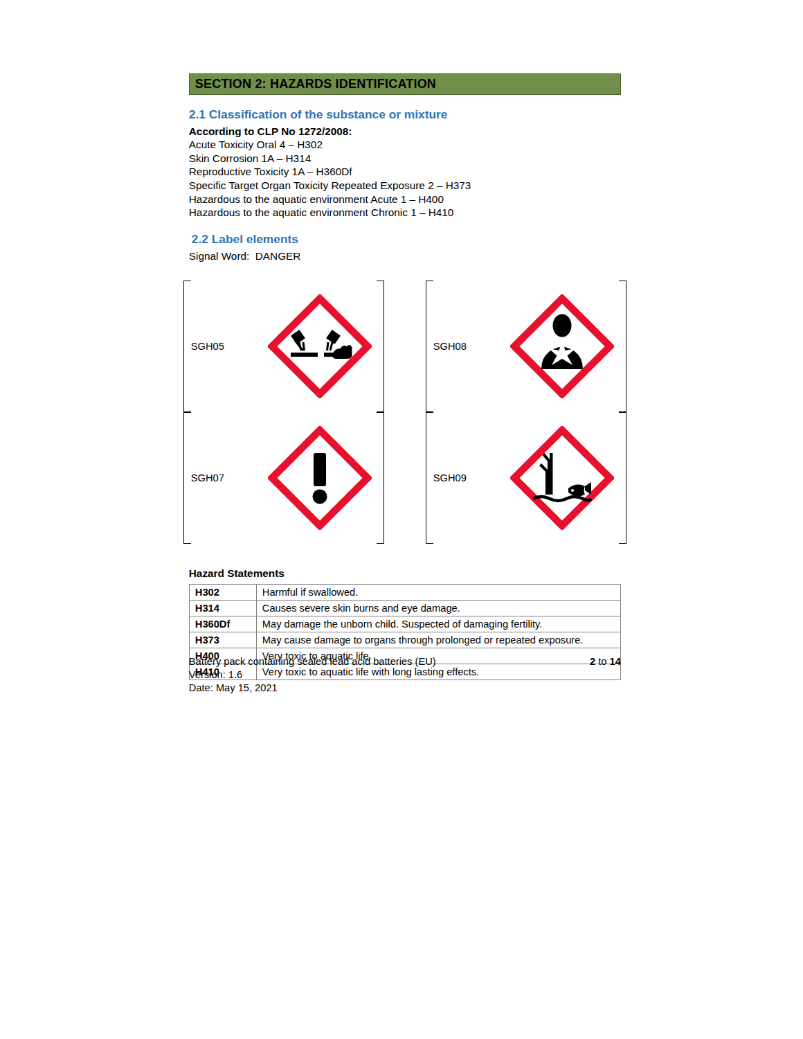SECTION 2: HAZARDS IDENTIFICATION
2.1 Classification of the substance or mixture
According to CLP No 1272/2008:
Acute Toxicity Oral 4 – H302
Skin Corrosion 1A – H314
Reproductive Toxicity 1A – H360Df
Specific Target Organ Toxicity Repeated Exposure 2 – H373
Hazardous to the aquatic environment Acute 1 – H400
Hazardous to the aquatic environment Chronic 1 – H410
2.2 Label elements
Signal Word: DANGER
SGH05
SGH07
SGH08
SGH09
Hazard Statements
| H302 | Harmful if swallowed. |
| H314 | Causes severe skin burns and eye damage. |
| H360Df | May damage the unborn child. Suspected of damaging fertility. |
| H373 | May cause damage to organs through prolonged or repeated exposure. |
| H400 | Very toxic to aquatic life. |
| H410 | Very toxic to aquatic life with long lasting effects. |
Battery pack containing sealed lead acid batteries (EU) Version: 1.6 Date: May 15, 2021
2 to 14